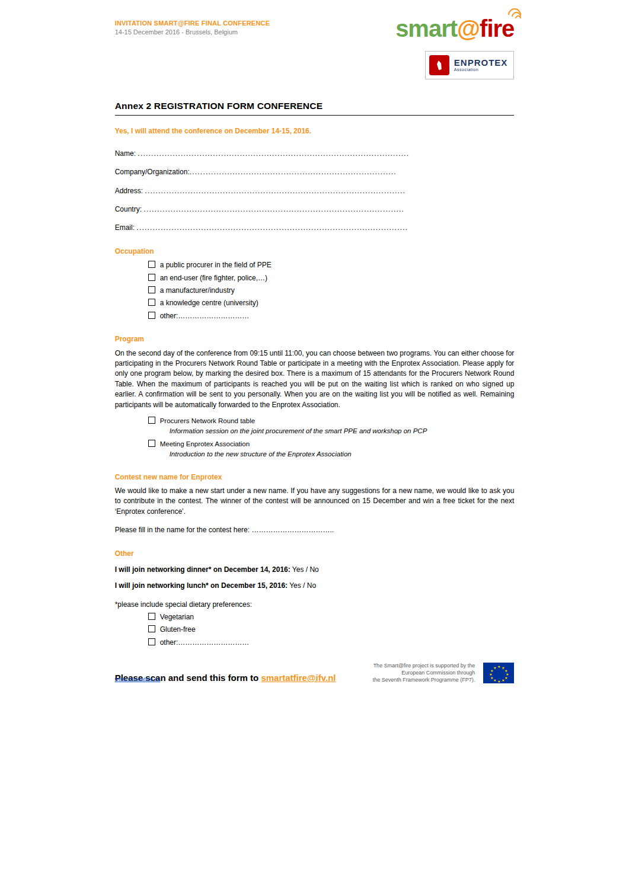INVITATION SMART@FIRE FINAL CONFERENCE
14-15 December 2016 - Brussels, Belgium
smart@fire
ENPROTEX
Association
Annex 2 REGISTRATION FORM CONFERENCE
Yes, I will attend the conference on December 14-15, 2016.
Name: .....................................................................................................
Company/Organization:.............................................................................
Address: .................................................................................................
Country: .................................................................................................
Email: .....................................................................................................
Occupation
a public procurer in the field of PPE
an end-user (fire fighter, police,…)
a manufacturer/industry
a knowledge centre (university)
other:…………………………
Program
On the second day of the conference from 09:15 until 11:00, you can choose between two programs. You can either choose for participating in the Procurers Network Round Table or participate in a meeting with the Enprotex Association. Please apply for only one program below, by marking the desired box. There is a maximum of 15 attendants for the Procurers Network Round Table. When the maximum of participants is reached you will be put on the waiting list which is ranked on who signed up earlier. A confirmation will be sent to you personally. When you are on the waiting list you will be notified as well. Remaining participants will be automatically forwarded to the Enprotex Association.
Procurers Network Round table Information session on the joint procurement of the smart PPE and workshop on PCP
Meeting Enprotex Association Introduction to the new structure of the Enprotex Association
Contest new name for Enprotex
We would like to make a new start under a new name. If you have any suggestions for a new name, we would like to ask you to contribute in the contest. The winner of the contest will be announced on 15 December and win a free ticket for the next ‘Enprotex conference’.
Please fill in the name for the contest here: ……………………………..
Other
I will join networking dinner* on December 14, 2016: Yes / No
I will join networking lunch* on December 15, 2016: Yes / No
*please include special dietary preferences:
Vegetarian
Gluten-free
other:…………………………
Please scan and send this form to smartatfire@ifv.nl
www.smartatfire.eu
The Smart@fire project is supported by the
European Commission through
the Seventh Framework Programme (FP7).
★ ★ ★ ★ ★ ★ ★ ★ ★ ★ ★ ★